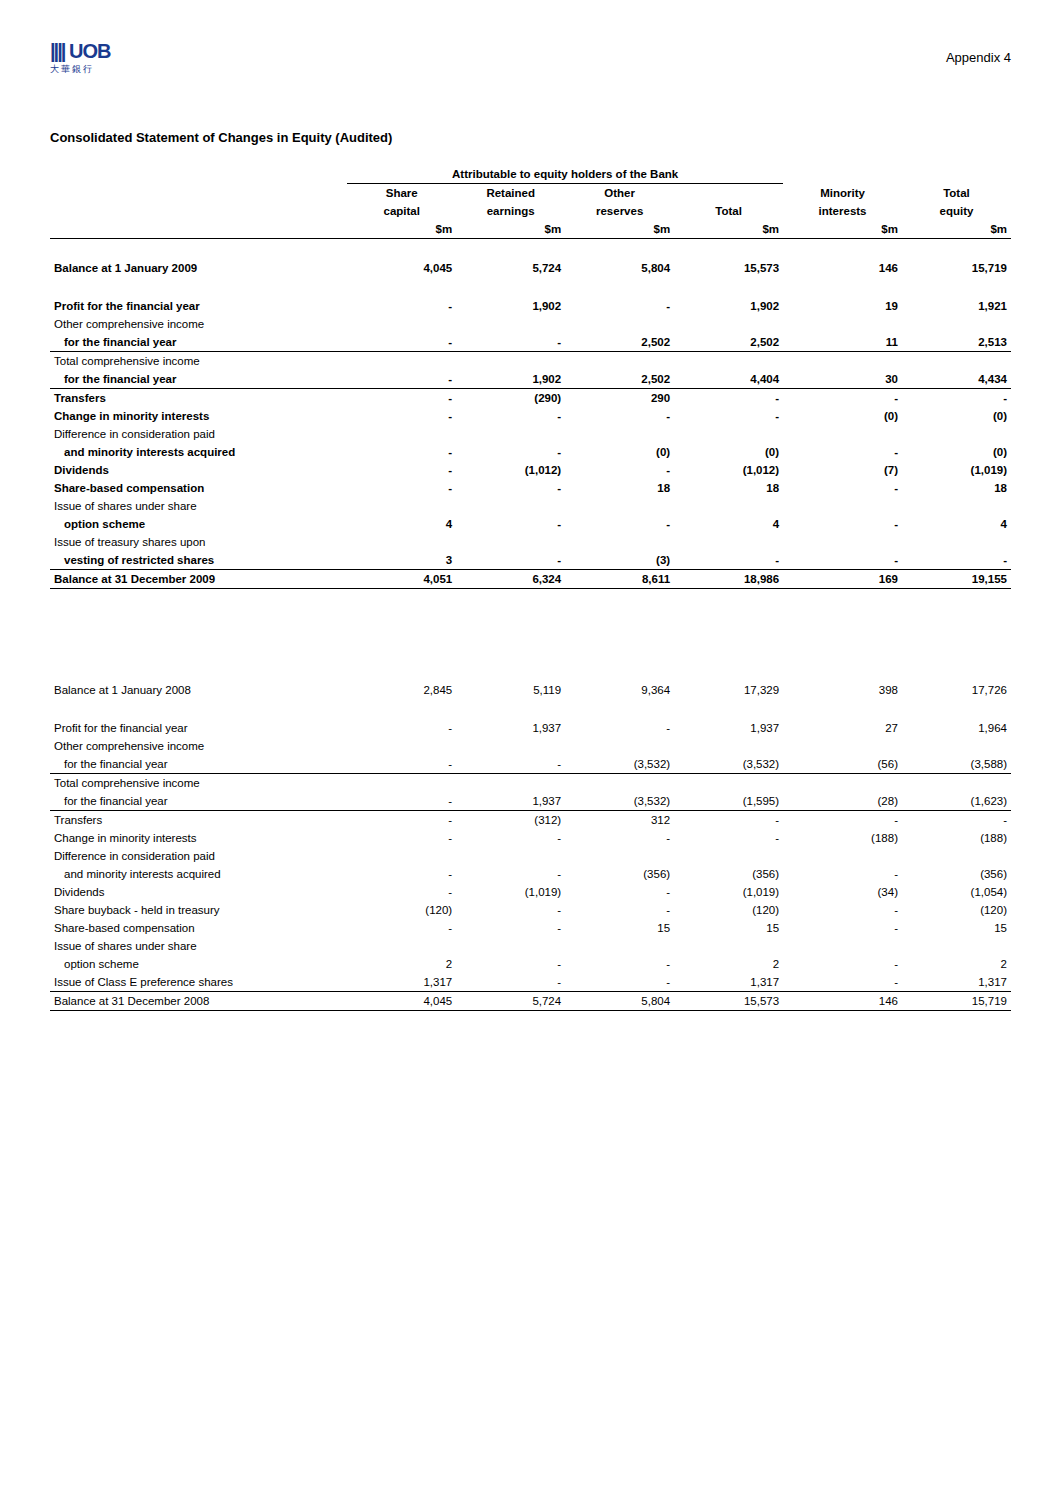|||| UOB
大華銀行
Appendix 4
Consolidated Statement of Changes in Equity (Audited)
| | Attributable to equity holders of the Bank | | |
| | Share | Retained | Other | | Minority | Total |
| | capital | earnings | reserves | Total | interests | equity |
| | $m | $m | $m | $m | $m | $m |
| Balance at 1 January 2009 | 4,045 | 5,724 | 5,804 | 15,573 | 146 | 15,719 |
| Profit for the financial year | - | 1,902 | - | 1,902 | 19 | 1,921 |
| Other comprehensive income | | | | | | |
| for the financial year | - | - | 2,502 | 2,502 | 11 | 2,513 |
| Total comprehensive income | | | | | | |
| for the financial year | - | 1,902 | 2,502 | 4,404 | 30 | 4,434 |
| Transfers | - | (290) | 290 | - | - | - |
| Change in minority interests | - | - | - | - | (0) | (0) |
| Difference in consideration paid | | | | | | |
| and minority interests acquired | - | - | (0) | (0) | - | (0) |
| Dividends | - | (1,012) | - | (1,012) | (7) | (1,019) |
| Share-based compensation | - | - | 18 | 18 | - | 18 |
| Issue of shares under share | | | | | | |
| option scheme | 4 | - | - | 4 | - | 4 |
| Issue of treasury shares upon | | | | | | |
| vesting of restricted shares | 3 | - | (3) | - | - | - |
| Balance at 31 December 2009 | 4,051 | 6,324 | 8,611 | 18,986 | 169 | 19,155 |
| Balance at 1 January 2008 | 2,845 | 5,119 | 9,364 | 17,329 | 398 | 17,726 |
| Profit for the financial year | - | 1,937 | - | 1,937 | 27 | 1,964 |
| Other comprehensive income | | | | | | |
| for the financial year | - | - | (3,532) | (3,532) | (56) | (3,588) |
| Total comprehensive income | | | | | | |
| for the financial year | - | 1,937 | (3,532) | (1,595) | (28) | (1,623) |
| Transfers | - | (312) | 312 | - | - | - |
| Change in minority interests | - | - | - | - | (188) | (188) |
| Difference in consideration paid | | | | | | |
| and minority interests acquired | - | - | (356) | (356) | - | (356) |
| Dividends | - | (1,019) | - | (1,019) | (34) | (1,054) |
| Share buyback - held in treasury | (120) | - | - | (120) | - | (120) |
| Share-based compensation | - | - | 15 | 15 | - | 15 |
| Issue of shares under share | | | | | | |
| option scheme | 2 | - | - | 2 | - | 2 |
| Issue of Class E preference shares | 1,317 | - | - | 1,317 | - | 1,317 |
| Balance at 31 December 2008 | 4,045 | 5,724 | 5,804 | 15,573 | 146 | 15,719 |